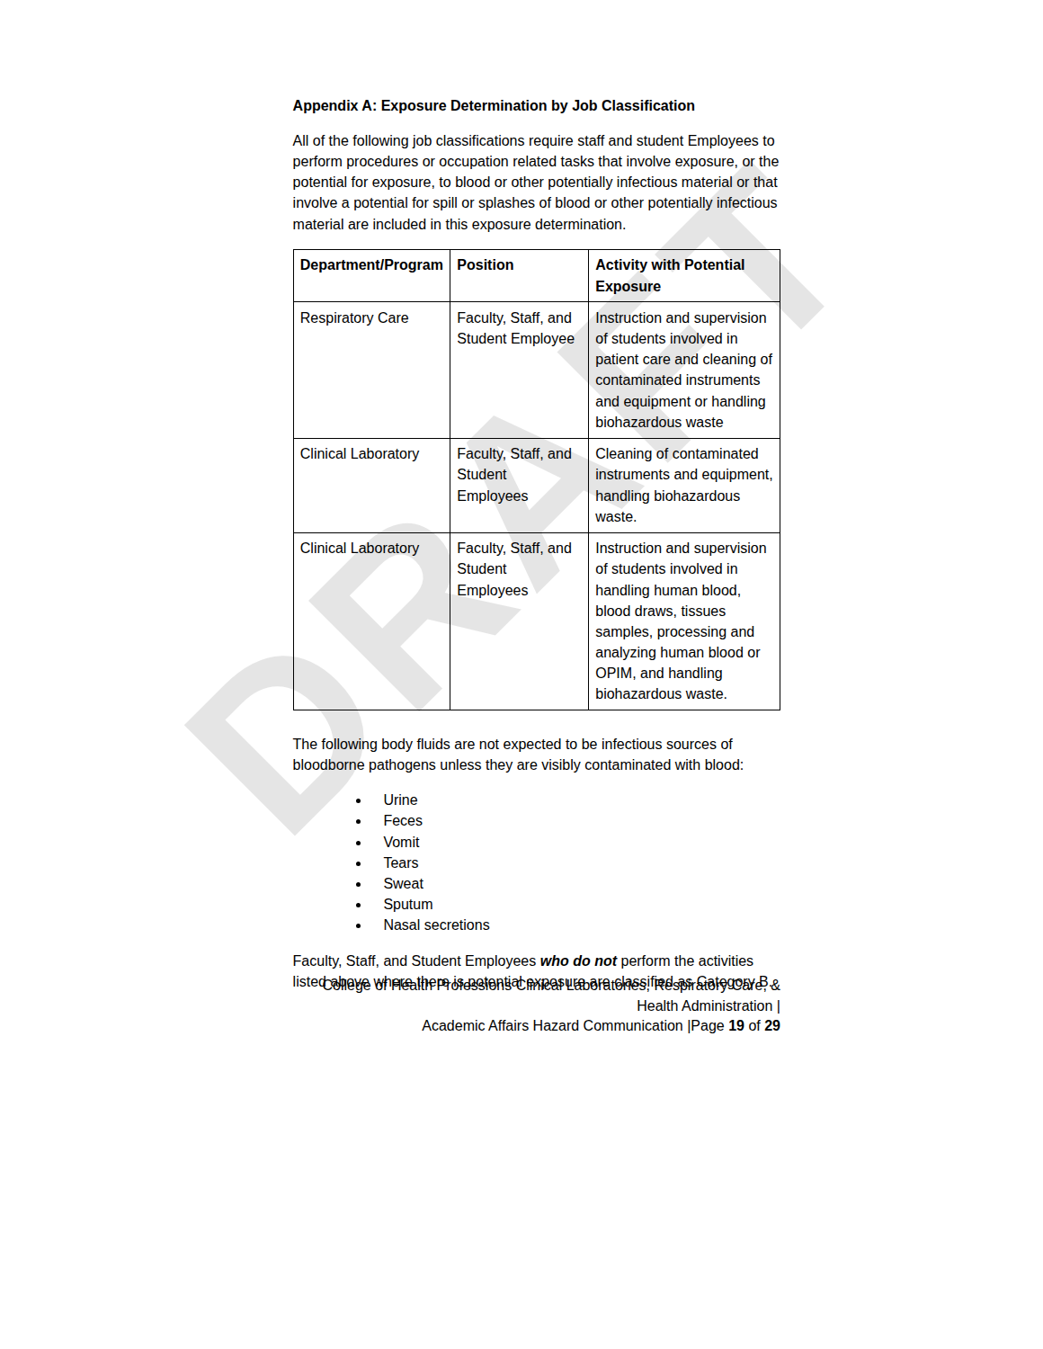DRAFT
Appendix A: Exposure Determination by Job Classification
All of the following job classifications require staff and student Employees to perform procedures or occupation related tasks that involve exposure, or the potential for exposure, to blood or other potentially infectious material or that involve a potential for spill or splashes of blood or other potentially infectious material are included in this exposure determination.
| Department/Program | Position | Activity with Potential Exposure |
| --- | --- | --- |
| Respiratory Care | Faculty, Staff, and Student Employee | Instruction and supervision of students involved in patient care and cleaning of contaminated instruments and equipment or handling biohazardous waste |
| Clinical Laboratory | Faculty, Staff, and Student Employees | Cleaning of contaminated instruments and equipment, handling biohazardous waste. |
| Clinical Laboratory | Faculty, Staff, and Student Employees | Instruction and supervision of students involved in handling human blood, blood draws, tissues samples, processing and analyzing human blood or OPIM, and handling biohazardous waste. |
The following body fluids are not expected to be infectious sources of bloodborne pathogens unless they are visibly contaminated with blood:
Urine
Feces
Vomit
Tears
Sweat
Sputum
Nasal secretions
Faculty, Staff, and Student Employees who do not perform the activities listed above where there is potential exposure are classified as Category B.
College of Health Professions Clinical Laboratories, Respiratory Care, & Health Administration | Academic Affairs Hazard Communication |Page 19 of 29